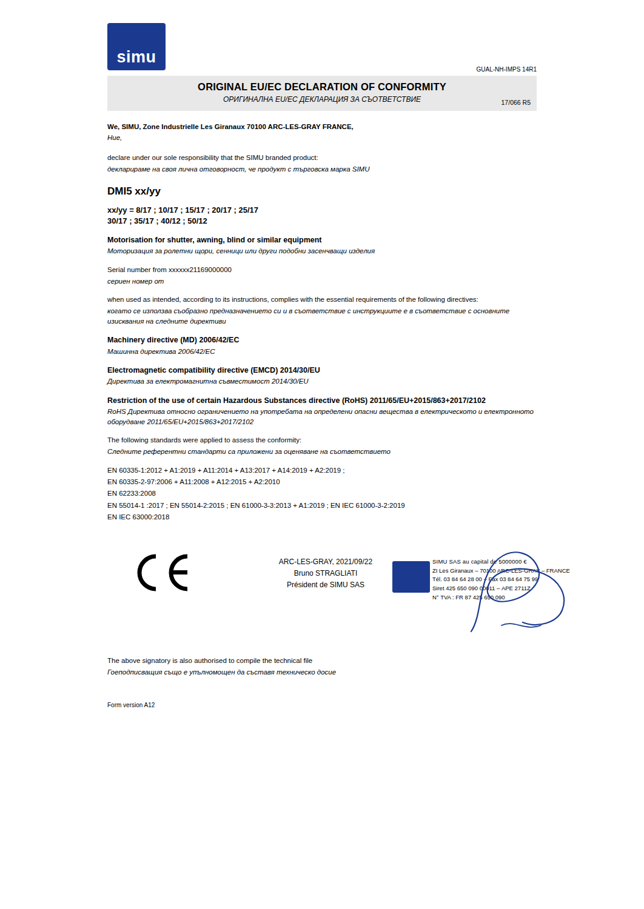simu
GUAL-NH-IMPS 14R1
ORIGINAL EU/EC DECLARATION OF CONFORMITY
ОРИГИНАЛНА EU/EC ДЕКЛАРАЦИЯ ЗА СЪОТВЕТСТВИЕ
17/066 R5
We, SIMU, Zone Industrielle Les Giranaux 70100 ARC-LES-GRAY FRANCE,
Ние,
declare under our sole responsibility that the SIMU branded product:
декларираме на своя лична отговорност, че продукт с търговска марка SIMU
DMI5 xx/yy
xx/yy = 8/17 ; 10/17 ; 15/17 ; 20/17 ; 25/17
30/17 ; 35/17 ; 40/12 ; 50/12
Motorisation for shutter, awning, blind or similar equipment
Моторизация за ролетни щори, сенници или други подобни засенчващи изделия
Serial number from xxxxxx21169000000
сериен номер от
when used as intended, according to its instructions, complies with the essential requirements of the following directives:
когато се използва съобразно предназначението си и в съответствие с инструкциите е в съответствие с основните изисквания на следните директиви
Machinery directive (MD) 2006/42/EC
Машинна директива 2006/42/EC
Electromagnetic compatibility directive (EMCD) 2014/30/EU
Директива за електромагнитна съвместимост 2014/30/EU
Restriction of the use of certain Hazardous Substances directive (RoHS) 2011/65/EU+2015/863+2017/2102
RoHS Директива относно ограничението на употребата на определени опасни вещества в електрическото и електронното оборудване 2011/65/EU+2015/863+2017/2102
The following standards were applied to assess the conformity:
Следните референтни стандарти са приложени за оценяване на съответствието
EN 60335‑1:2012 + A1:2019 + A11:2014 + A13:2017 + A14:2019 + A2:2019 ;
EN 60335‑2‑97:2006 + A11:2008 + A12:2015 + A2:2010
EN 62233:2008
EN 55014‑1 :2017 ; EN 55014‑2:2015 ; EN 61000‑3‑3:2013 + A1:2019 ; EN IEC 61000‑3‑2:2019
EN IEC 63000:2018
ARC-LES-GRAY, 2021/09/22
Bruno STRAGLIATI
Président de SIMU SAS
SIMU SAS au capital de 5000000 €
ZI Les Giranaux – 70100 ARC-LES-GRAY – FRANCE
Tél. 03 84 64 28 00 – Fax 03 84 64 75 99
Siret 425 650 090 00011 – APE 2711Z
N° TVA : FR 87 425 650 090
The above signatory is also authorised to compile the technical file
Гоеподписващия също е упълномощен да съставя техническо досие
Form version A12